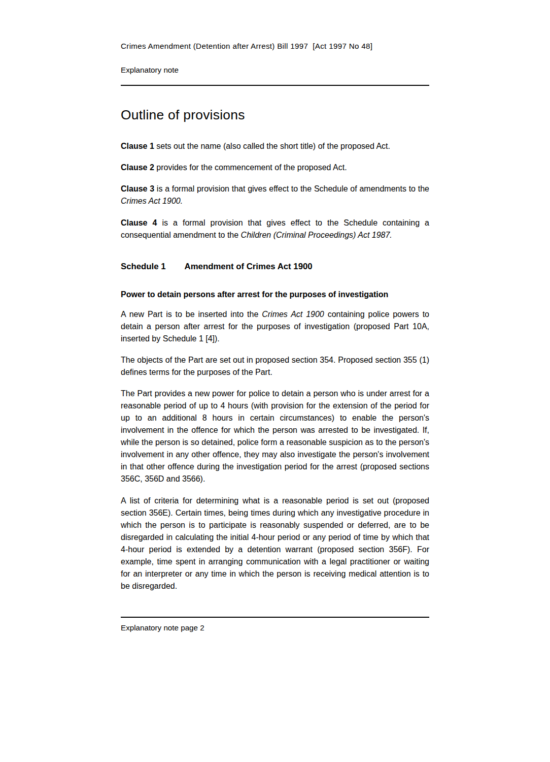Crimes Amendment (Detention after Arrest) Bill 1997 [Act 1997 No 48]
Explanatory note
Outline of provisions
Clause 1 sets out the name (also called the short title) of the proposed Act.
Clause 2 provides for the commencement of the proposed Act.
Clause 3 is a formal provision that gives effect to the Schedule of amendments to the Crimes Act 1900.
Clause 4 is a formal provision that gives effect to the Schedule containing a consequential amendment to the Children (Criminal Proceedings) Act 1987.
Schedule 1 Amendment of Crimes Act 1900
Power to detain persons after arrest for the purposes of investigation
A new Part is to be inserted into the Crimes Act 1900 containing police powers to detain a person after arrest for the purposes of investigation (proposed Part 10A, inserted by Schedule 1 [4]).
The objects of the Part are set out in proposed section 354. Proposed section 355 (1) defines terms for the purposes of the Part.
The Part provides a new power for police to detain a person who is under arrest for a reasonable period of up to 4 hours (with provision for the extension of the period for up to an additional 8 hours in certain circumstances) to enable the person's involvement in the offence for which the person was arrested to be investigated. If, while the person is so detained, police form a reasonable suspicion as to the person's involvement in any other offence, they may also investigate the person's involvement in that other offence during the investigation period for the arrest (proposed sections 356C, 356D and 3566).
A list of criteria for determining what is a reasonable period is set out (proposed section 356E). Certain times, being times during which any investigative procedure in which the person is to participate is reasonably suspended or deferred, are to be disregarded in calculating the initial 4-hour period or any period of time by which that 4-hour period is extended by a detention warrant (proposed section 356F). For example, time spent in arranging communication with a legal practitioner or waiting for an interpreter or any time in which the person is receiving medical attention is to be disregarded.
Explanatory note page 2